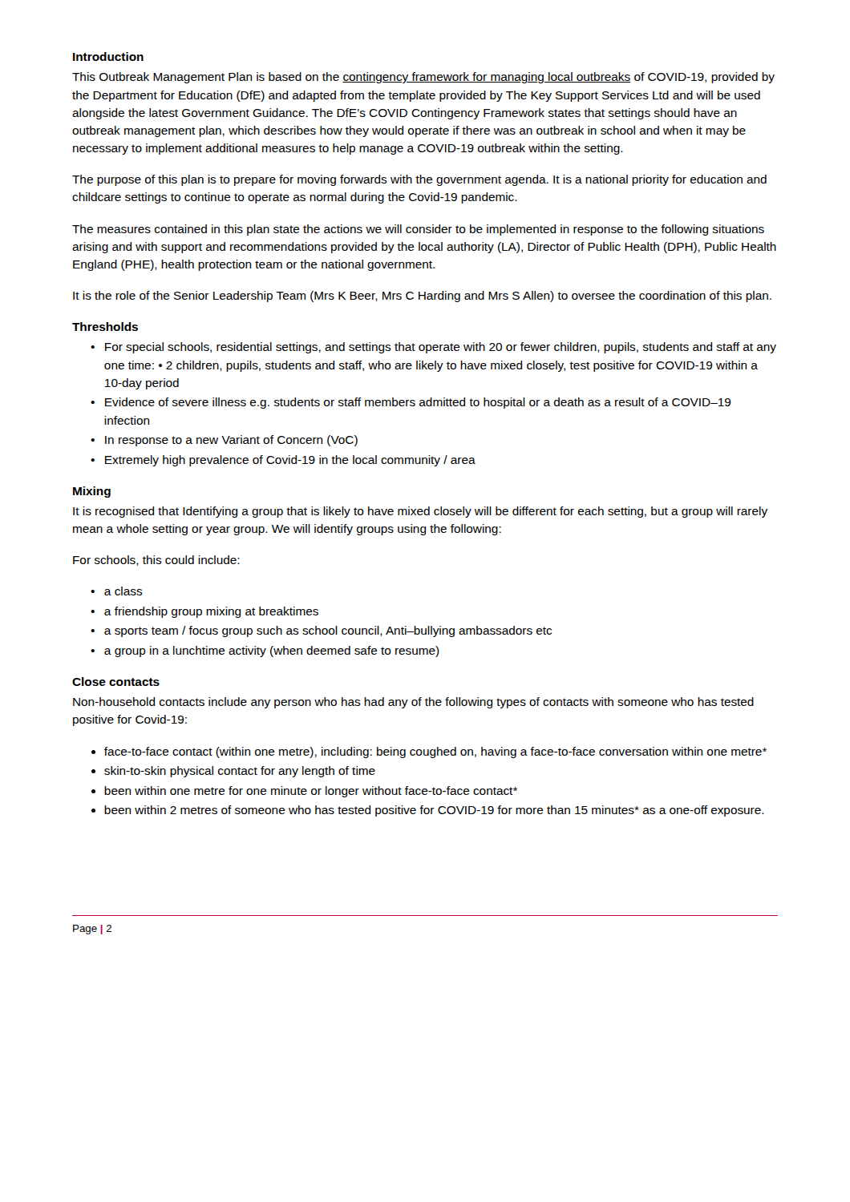Introduction
This Outbreak Management Plan is based on the contingency framework for managing local outbreaks of COVID-19, provided by the Department for Education (DfE) and adapted from the template provided by The Key Support Services Ltd and will be used alongside the latest Government Guidance. The DfE’s COVID Contingency Framework states that settings should have an outbreak management plan, which describes how they would operate if there was an outbreak in school and when it may be necessary to implement additional measures to help manage a COVID-19 outbreak within the setting.
The purpose of this plan is to prepare for moving forwards with the government agenda. It is a national priority for education and childcare settings to continue to operate as normal during the Covid-19 pandemic.
The measures contained in this plan state the actions we will consider to be implemented in response to the following situations arising and with support and recommendations provided by the local authority (LA), Director of Public Health (DPH), Public Health England (PHE), health protection team or the national government.
It is the role of the Senior Leadership Team (Mrs K Beer, Mrs C Harding and Mrs S Allen) to oversee the coordination of this plan.
Thresholds
For special schools, residential settings, and settings that operate with 20 or fewer children, pupils, students and staff at any one time: • 2 children, pupils, students and staff, who are likely to have mixed closely, test positive for COVID-19 within a 10-day period
Evidence of severe illness e.g. students or staff members admitted to hospital or a death as a result of a COVID–19 infection
In response to a new Variant of Concern (VoC)
Extremely high prevalence of Covid-19 in the local community / area
Mixing
It is recognised that Identifying a group that is likely to have mixed closely will be different for each setting, but a group will rarely mean a whole setting or year group. We will identify groups using the following:
For schools, this could include:
a class
a friendship group mixing at breaktimes
a sports team / focus group such as school council, Anti–bullying ambassadors etc
a group in a lunchtime activity (when deemed safe to resume)
Close contacts
Non-household contacts include any person who has had any of the following types of contacts with someone who has tested positive for Covid-19:
face-to-face contact (within one metre), including: being coughed on, having a face-to-face conversation within one metre*
skin-to-skin physical contact for any length of time
been within one metre for one minute or longer without face-to-face contact*
been within 2 metres of someone who has tested positive for COVID-19 for more than 15 minutes* as a one-off exposure.
Page | 2